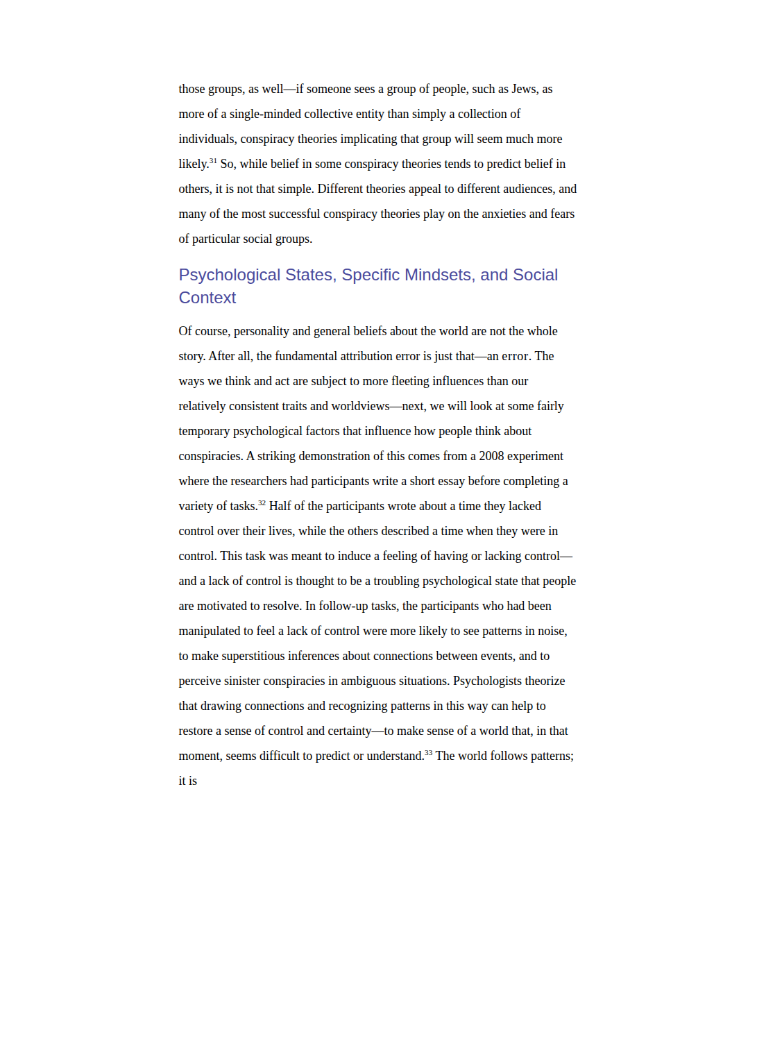those groups, as well—if someone sees a group of people, such as Jews, as more of a single-minded collective entity than simply a collection of individuals, conspiracy theories implicating that group will seem much more likely.31 So, while belief in some conspiracy theories tends to predict belief in others, it is not that simple. Different theories appeal to different audiences, and many of the most successful conspiracy theories play on the anxieties and fears of particular social groups.
Psychological States, Specific Mindsets, and Social Context
Of course, personality and general beliefs about the world are not the whole story. After all, the fundamental attribution error is just that—an error. The ways we think and act are subject to more fleeting influences than our relatively consistent traits and worldviews—next, we will look at some fairly temporary psychological factors that influence how people think about conspiracies. A striking demonstration of this comes from a 2008 experiment where the researchers had participants write a short essay before completing a variety of tasks.32 Half of the participants wrote about a time they lacked control over their lives, while the others described a time when they were in control. This task was meant to induce a feeling of having or lacking control—and a lack of control is thought to be a troubling psychological state that people are motivated to resolve. In follow-up tasks, the participants who had been manipulated to feel a lack of control were more likely to see patterns in noise, to make superstitious inferences about connections between events, and to perceive sinister conspiracies in ambiguous situations. Psychologists theorize that drawing connections and recognizing patterns in this way can help to restore a sense of control and certainty—to make sense of a world that, in that moment, seems difficult to predict or understand.33 The world follows patterns; it is